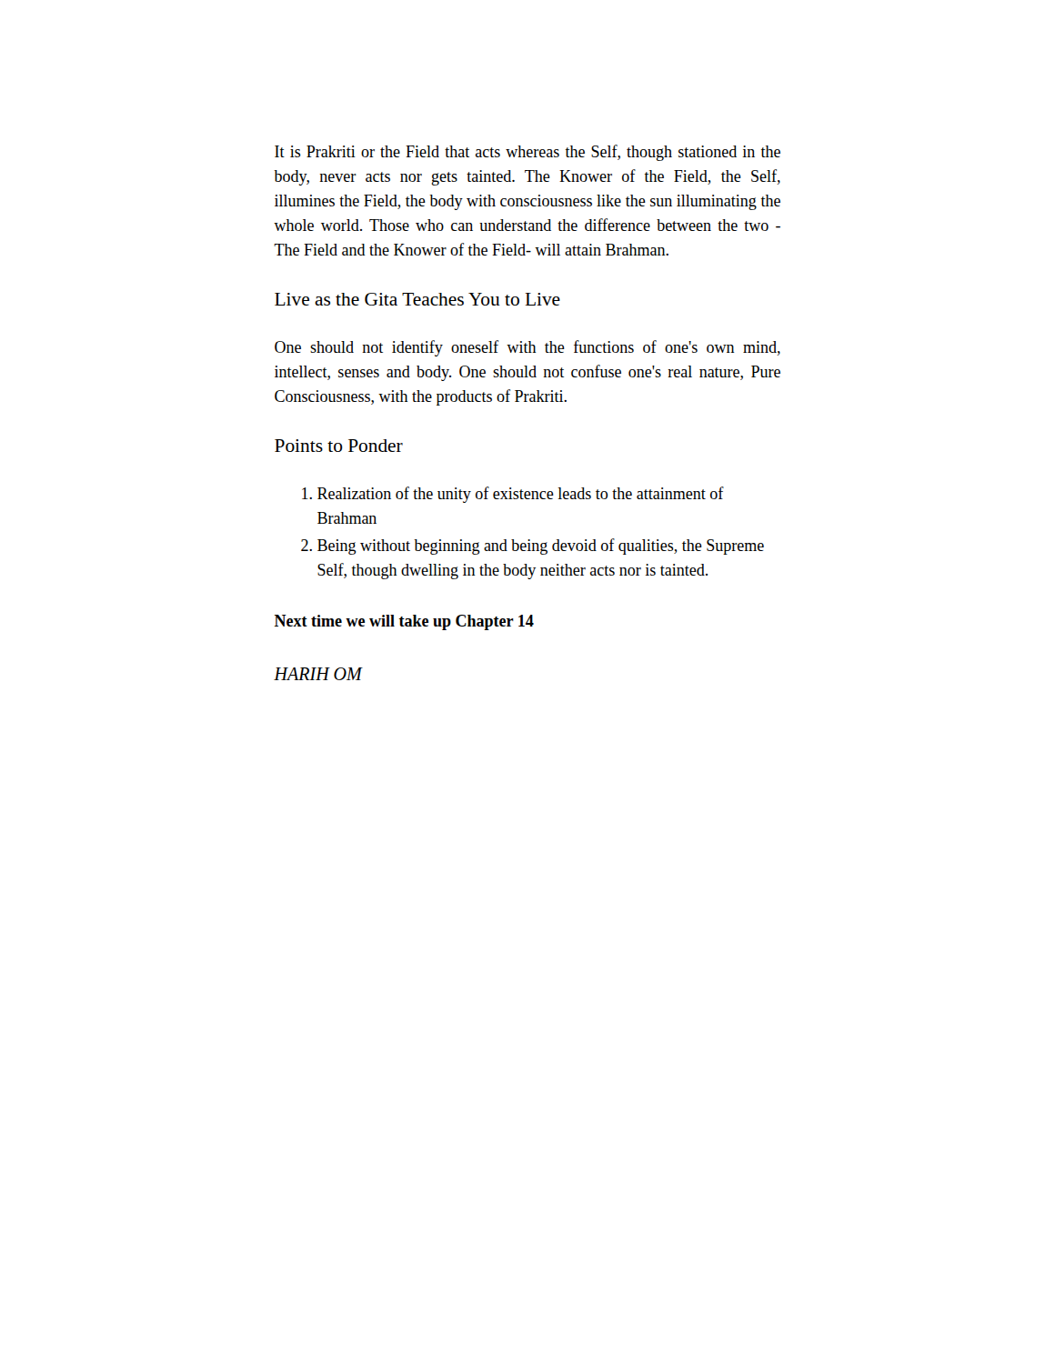It is Prakriti or the Field that acts whereas the Self, though stationed in the body, never acts nor gets tainted. The Knower of the Field, the Self, illumines the Field, the body with consciousness like the sun illuminating the whole world. Those who can understand the difference between the two - The Field and the Knower of the Field- will attain Brahman.
Live as the Gita Teaches You to Live
One should not identify oneself with the functions of one's own mind, intellect, senses and body. One should not confuse one's real nature, Pure Consciousness, with the products of Prakriti.
Points to Ponder
Realization of the unity of existence leads to the attainment of Brahman
Being without beginning and being devoid of qualities, the Supreme Self, though dwelling in the body neither acts nor is tainted.
Next time we will take up Chapter 14
HARIH OM